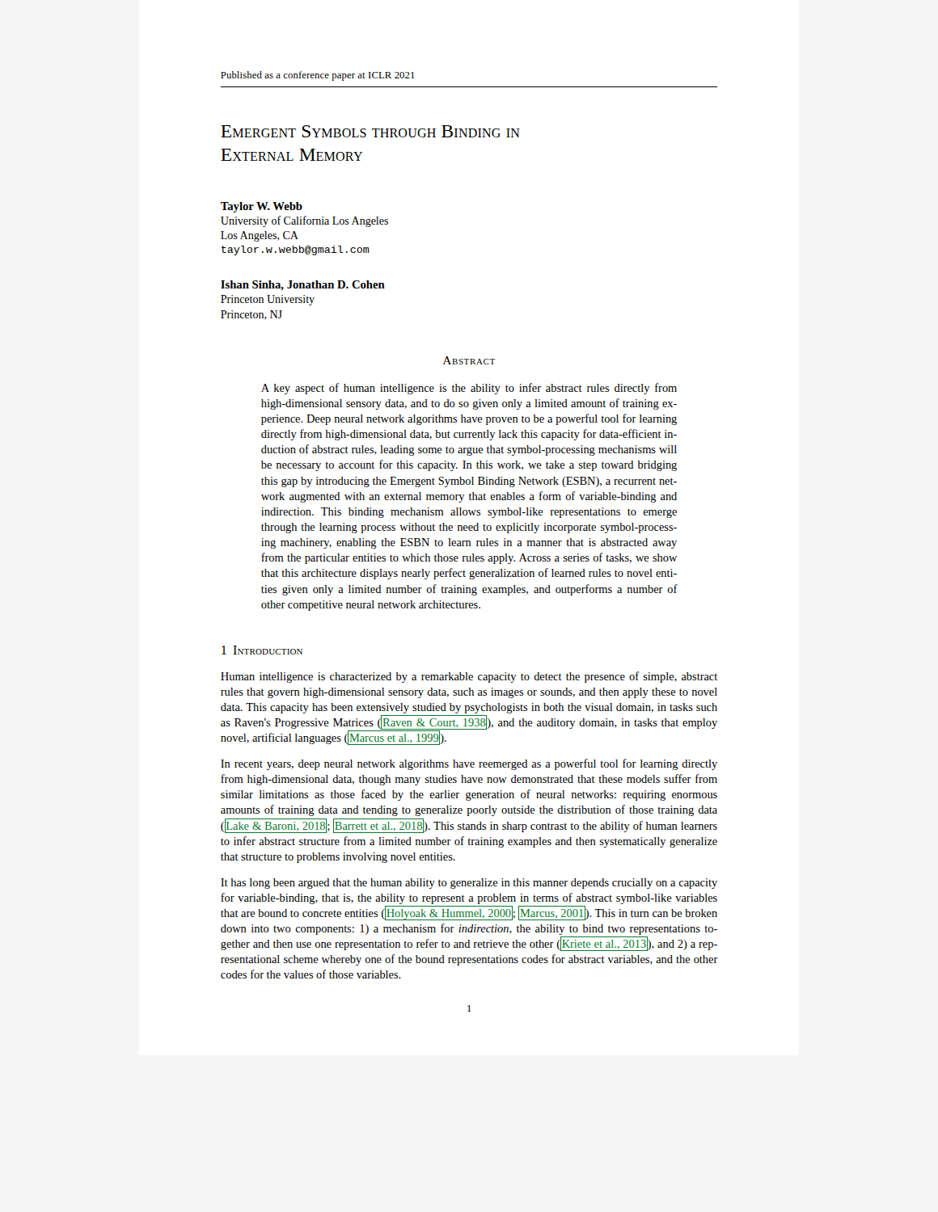Published as a conference paper at ICLR 2021
Emergent Symbols through Binding in
External Memory
Taylor W. Webb
University of California Los Angeles
Los Angeles, CA
taylor.w.webb@gmail.com
Ishan Sinha, Jonathan D. Cohen
Princeton University
Princeton, NJ
Abstract
A key aspect of human intelligence is the ability to infer abstract rules directly from high-dimensional sensory data, and to do so given only a limited amount of training experience. Deep neural network algorithms have proven to be a powerful tool for learning directly from high-dimensional data, but currently lack this capacity for data-efficient induction of abstract rules, leading some to argue that symbol-processing mechanisms will be necessary to account for this capacity. In this work, we take a step toward bridging this gap by introducing the Emergent Symbol Binding Network (ESBN), a recurrent network augmented with an external memory that enables a form of variable-binding and indirection. This binding mechanism allows symbol-like representations to emerge through the learning process without the need to explicitly incorporate symbol-processing machinery, enabling the ESBN to learn rules in a manner that is abstracted away from the particular entities to which those rules apply. Across a series of tasks, we show that this architecture displays nearly perfect generalization of learned rules to novel entities given only a limited number of training examples, and outperforms a number of other competitive neural network architectures.
1 Introduction
Human intelligence is characterized by a remarkable capacity to detect the presence of simple, abstract rules that govern high-dimensional sensory data, such as images or sounds, and then apply these to novel data. This capacity has been extensively studied by psychologists in both the visual domain, in tasks such as Raven's Progressive Matrices (Raven & Court, 1938), and the auditory domain, in tasks that employ novel, artificial languages (Marcus et al., 1999).
In recent years, deep neural network algorithms have reemerged as a powerful tool for learning directly from high-dimensional data, though many studies have now demonstrated that these models suffer from similar limitations as those faced by the earlier generation of neural networks: requiring enormous amounts of training data and tending to generalize poorly outside the distribution of those training data (Lake & Baroni, 2018; Barrett et al., 2018). This stands in sharp contrast to the ability of human learners to infer abstract structure from a limited number of training examples and then systematically generalize that structure to problems involving novel entities.
It has long been argued that the human ability to generalize in this manner depends crucially on a capacity for variable-binding, that is, the ability to represent a problem in terms of abstract symbol-like variables that are bound to concrete entities (Holyoak & Hummel, 2000; Marcus, 2001). This in turn can be broken down into two components: 1) a mechanism for indirection, the ability to bind two representations together and then use one representation to refer to and retrieve the other (Kriete et al., 2013), and 2) a representational scheme whereby one of the bound representations codes for abstract variables, and the other codes for the values of those variables.
1